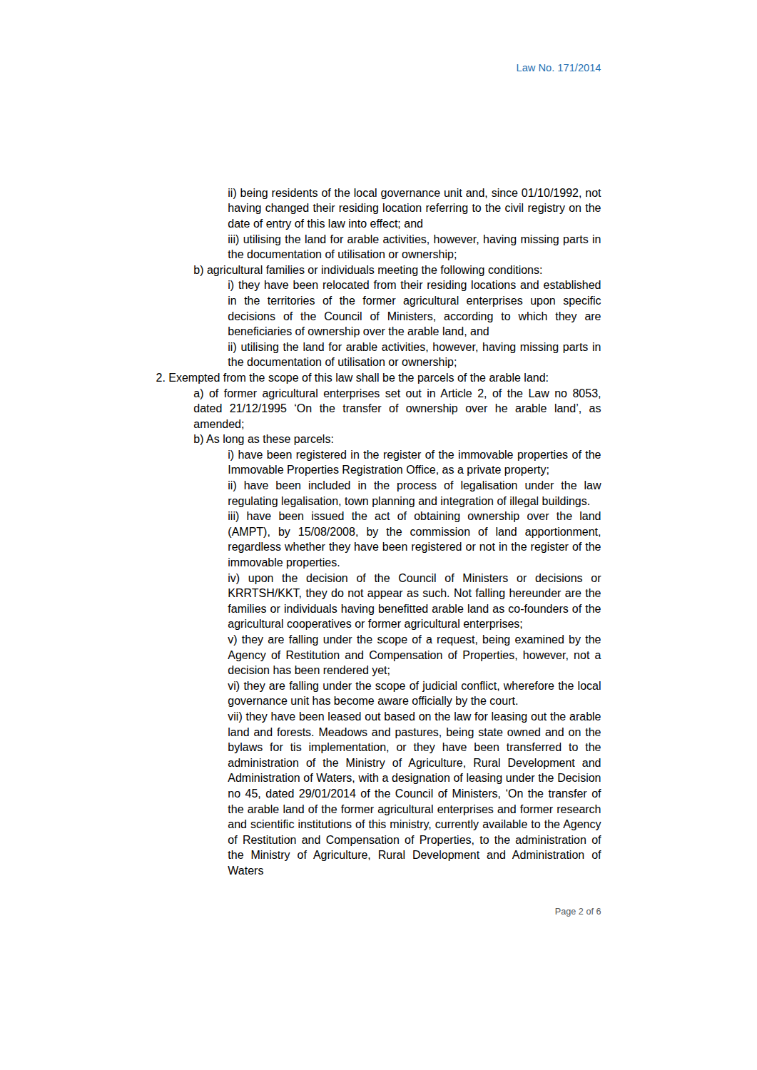Law No. 171/2014
ii) being residents of the local governance unit and, since 01/10/1992, not having changed their residing location referring to the civil registry on the date of entry of this law into effect; and
iii) utilising the land for arable activities, however, having missing parts in the documentation of utilisation or ownership;
b) agricultural families or individuals meeting the following conditions:
i) they have been relocated from their residing locations and established in the territories of the former agricultural enterprises upon specific decisions of the Council of Ministers, according to which they are beneficiaries of ownership over the arable land, and
ii) utilising the land for arable activities, however, having missing parts in the documentation of utilisation or ownership;
2. Exempted from the scope of this law shall be the parcels of the arable land:
a) of former agricultural enterprises set out in Article 2, of the Law no 8053, dated 21/12/1995 ‘On the transfer of ownership over he arable land’, as amended;
b) As long as these parcels:
i) have been registered in the register of the immovable properties of the Immovable Properties Registration Office, as a private property;
ii) have been included in the process of legalisation under the law regulating legalisation, town planning and integration of illegal buildings.
iii) have been issued the act of obtaining ownership over the land (AMPT), by 15/08/2008, by the commission of land apportionment, regardless whether they have been registered or not in the register of the immovable properties.
iv) upon the decision of the Council of Ministers or decisions or KRRTSH/KKT, they do not appear as such. Not falling hereunder are the families or individuals having benefitted arable land as co-founders of the agricultural cooperatives or former agricultural enterprises;
v) they are falling under the scope of a request, being examined by the Agency of Restitution and Compensation of Properties, however, not a decision has been rendered yet;
vi) they are falling under the scope of judicial conflict, wherefore the local governance unit has become aware officially by the court.
vii) they have been leased out based on the law for leasing out the arable land and forests. Meadows and pastures, being state owned and on the bylaws for tis implementation, or they have been transferred to the administration of the Ministry of Agriculture, Rural Development and Administration of Waters, with a designation of leasing under the Decision no 45, dated 29/01/2014 of the Council of Ministers, ‘On the transfer of the arable land of the former agricultural enterprises and former research and scientific institutions of this ministry, currently available to the Agency of Restitution and Compensation of Properties, to the administration of the Ministry of Agriculture, Rural Development and Administration of Waters
Page 2 of 6